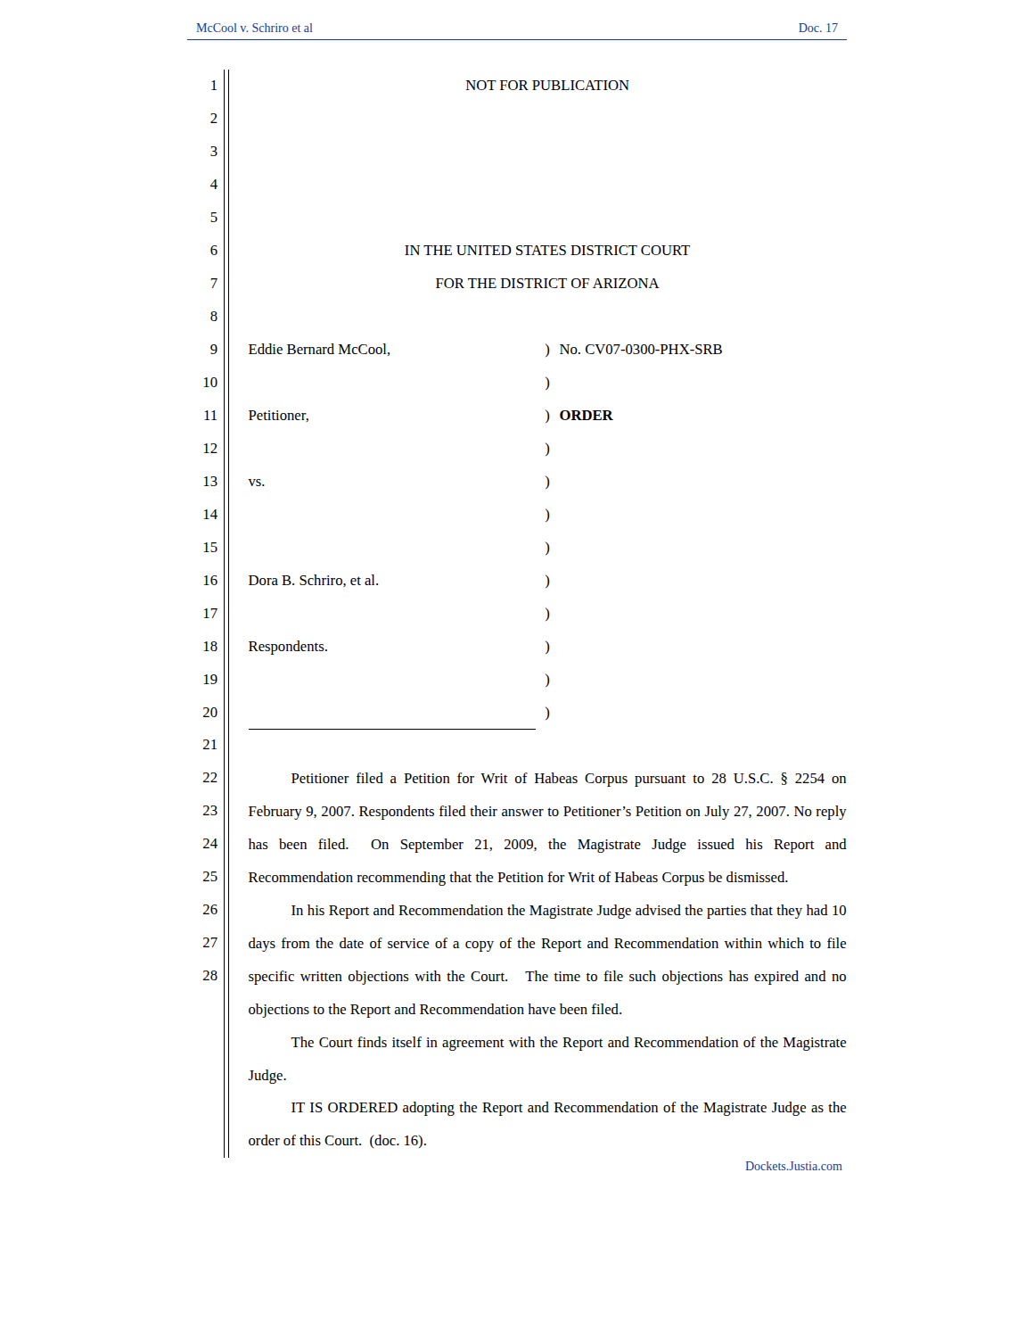McCool v. Schriro et al Doc. 17
1
2
3
4
5
6
7
8
9
10
11
12
13
14
15
16
17
18
19
20
21
22
23
24
25
26
27
28
NOT FOR PUBLICATION
IN THE UNITED STATES DISTRICT COURT
FOR THE DISTRICT OF ARIZONA
| Eddie Bernard McCool, | ) | No. CV07-0300-PHX-SRB |
| | ) | |
| Petitioner, | ) | ORDER |
| | ) | |
| vs. | ) | |
| | ) | |
| | ) | |
| Dora B. Schriro, et al. | ) | |
| | ) | |
| Respondents. | ) | |
| | ) | |
| | ) | |
Petitioner filed a Petition for Writ of Habeas Corpus pursuant to 28 U.S.C. § 2254 on February 9, 2007. Respondents filed their answer to Petitioner’s Petition on July 27, 2007. No reply has been filed. On September 21, 2009, the Magistrate Judge issued his Report and Recommendation recommending that the Petition for Writ of Habeas Corpus be dismissed.
In his Report and Recommendation the Magistrate Judge advised the parties that they had 10 days from the date of service of a copy of the Report and Recommendation within which to file specific written objections with the Court. The time to file such objections has expired and no objections to the Report and Recommendation have been filed.
The Court finds itself in agreement with the Report and Recommendation of the Magistrate Judge.
IT IS ORDERED adopting the Report and Recommendation of the Magistrate Judge as the order of this Court. (doc. 16).
Dockets.Justia.com